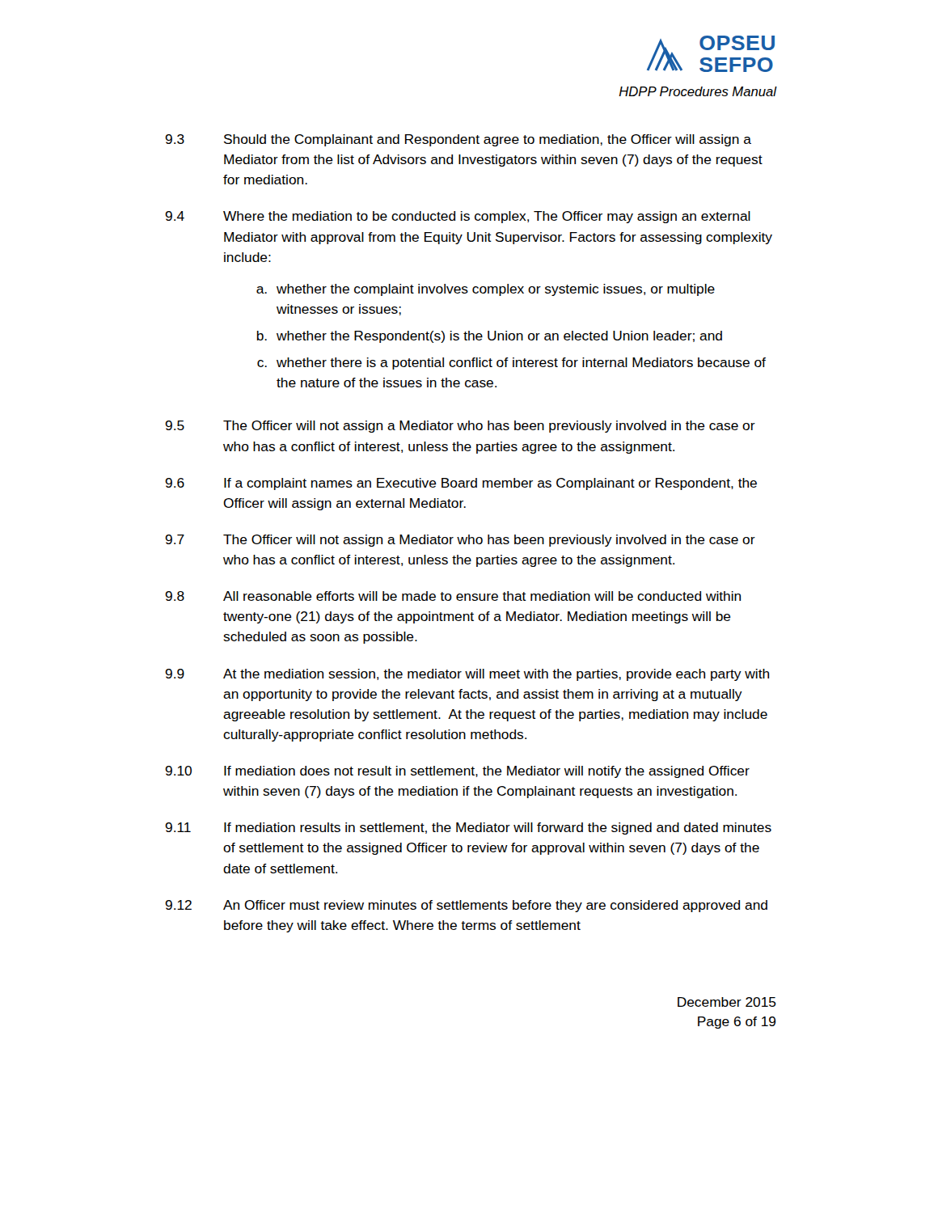OPSEU SEFPO
HDPP Procedures Manual
9.3
Should the Complainant and Respondent agree to mediation, the Officer will assign a Mediator from the list of Advisors and Investigators within seven (7) days of the request for mediation.
9.4
Where the mediation to be conducted is complex, The Officer may assign an external Mediator with approval from the Equity Unit Supervisor. Factors for assessing complexity include:
whether the complaint involves complex or systemic issues, or multiple witnesses or issues;
whether the Respondent(s) is the Union or an elected Union leader; and
whether there is a potential conflict of interest for internal Mediators because of the nature of the issues in the case.
9.5
The Officer will not assign a Mediator who has been previously involved in the case or who has a conflict of interest, unless the parties agree to the assignment.
9.6
If a complaint names an Executive Board member as Complainant or Respondent, the Officer will assign an external Mediator.
9.7
The Officer will not assign a Mediator who has been previously involved in the case or who has a conflict of interest, unless the parties agree to the assignment.
9.8
All reasonable efforts will be made to ensure that mediation will be conducted within twenty-one (21) days of the appointment of a Mediator. Mediation meetings will be scheduled as soon as possible.
9.9
At the mediation session, the mediator will meet with the parties, provide each party with an opportunity to provide the relevant facts, and assist them in arriving at a mutually agreeable resolution by settlement. At the request of the parties, mediation may include culturally-appropriate conflict resolution methods.
9.10
If mediation does not result in settlement, the Mediator will notify the assigned Officer within seven (7) days of the mediation if the Complainant requests an investigation.
9.11
If mediation results in settlement, the Mediator will forward the signed and dated minutes of settlement to the assigned Officer to review for approval within seven (7) days of the date of settlement.
9.12
An Officer must review minutes of settlements before they are considered approved and before they will take effect. Where the terms of settlement
December 2015
Page 6 of 19